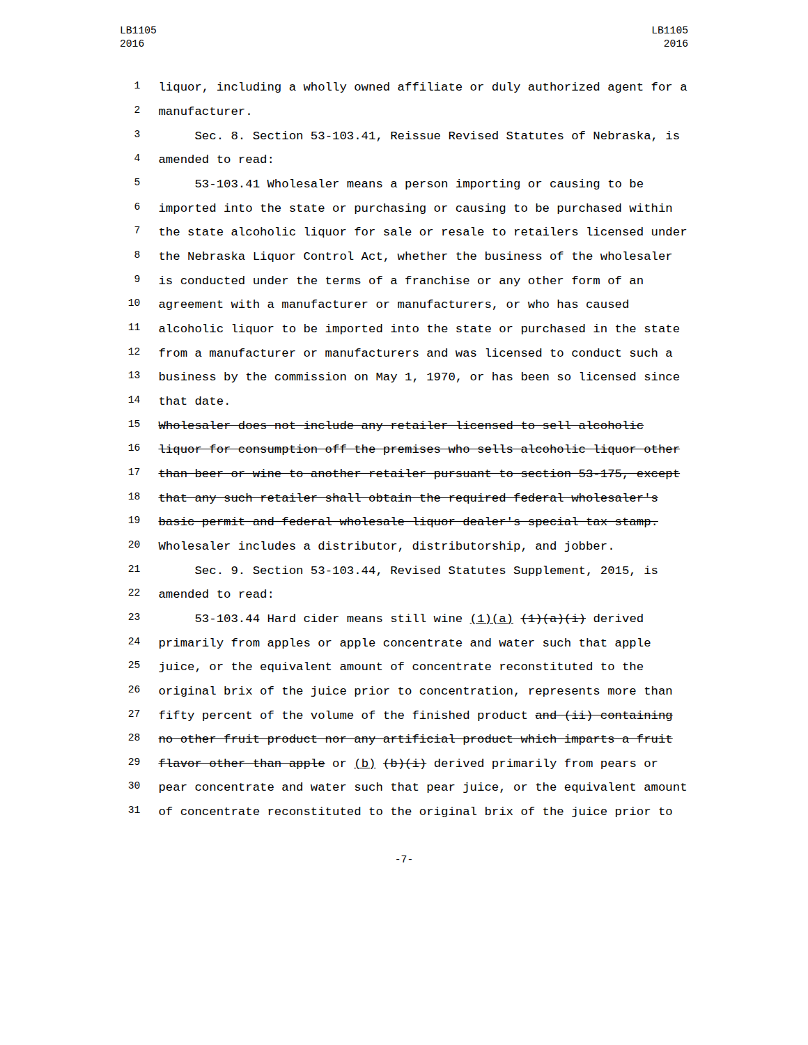LB1105
2016
LB1105
2016
liquor, including a wholly owned affiliate or duly authorized agent for a
manufacturer.
Sec. 8. Section 53-103.41, Reissue Revised Statutes of Nebraska, is
amended to read:
53-103.41 Wholesaler means a person importing or causing to be
imported into the state or purchasing or causing to be purchased within
the state alcoholic liquor for sale or resale to retailers licensed under
the Nebraska Liquor Control Act, whether the business of the wholesaler
is conducted under the terms of a franchise or any other form of an
agreement with a manufacturer or manufacturers, or who has caused
alcoholic liquor to be imported into the state or purchased in the state
from a manufacturer or manufacturers and was licensed to conduct such a
business by the commission on May 1, 1970, or has been so licensed since
that date.
Wholesaler does not include any retailer licensed to sell alcoholic
liquor for consumption off the premises who sells alcoholic liquor other
than beer or wine to another retailer pursuant to section 53-175, except
that any such retailer shall obtain the required federal wholesaler's
basic permit and federal wholesale liquor dealer's special tax stamp.
Wholesaler includes a distributor, distributorship, and jobber.
Sec. 9. Section 53-103.44, Revised Statutes Supplement, 2015, is
amended to read:
53-103.44 Hard cider means still wine (1)(a) (1)(a)(i) derived
primarily from apples or apple concentrate and water such that apple
juice, or the equivalent amount of concentrate reconstituted to the
original brix of the juice prior to concentration, represents more than
fifty percent of the volume of the finished product and (ii) containing
no other fruit product nor any artificial product which imparts a fruit
flavor other than apple or (b) (b)(i) derived primarily from pears or
pear concentrate and water such that pear juice, or the equivalent amount
of concentrate reconstituted to the original brix of the juice prior to
-7-